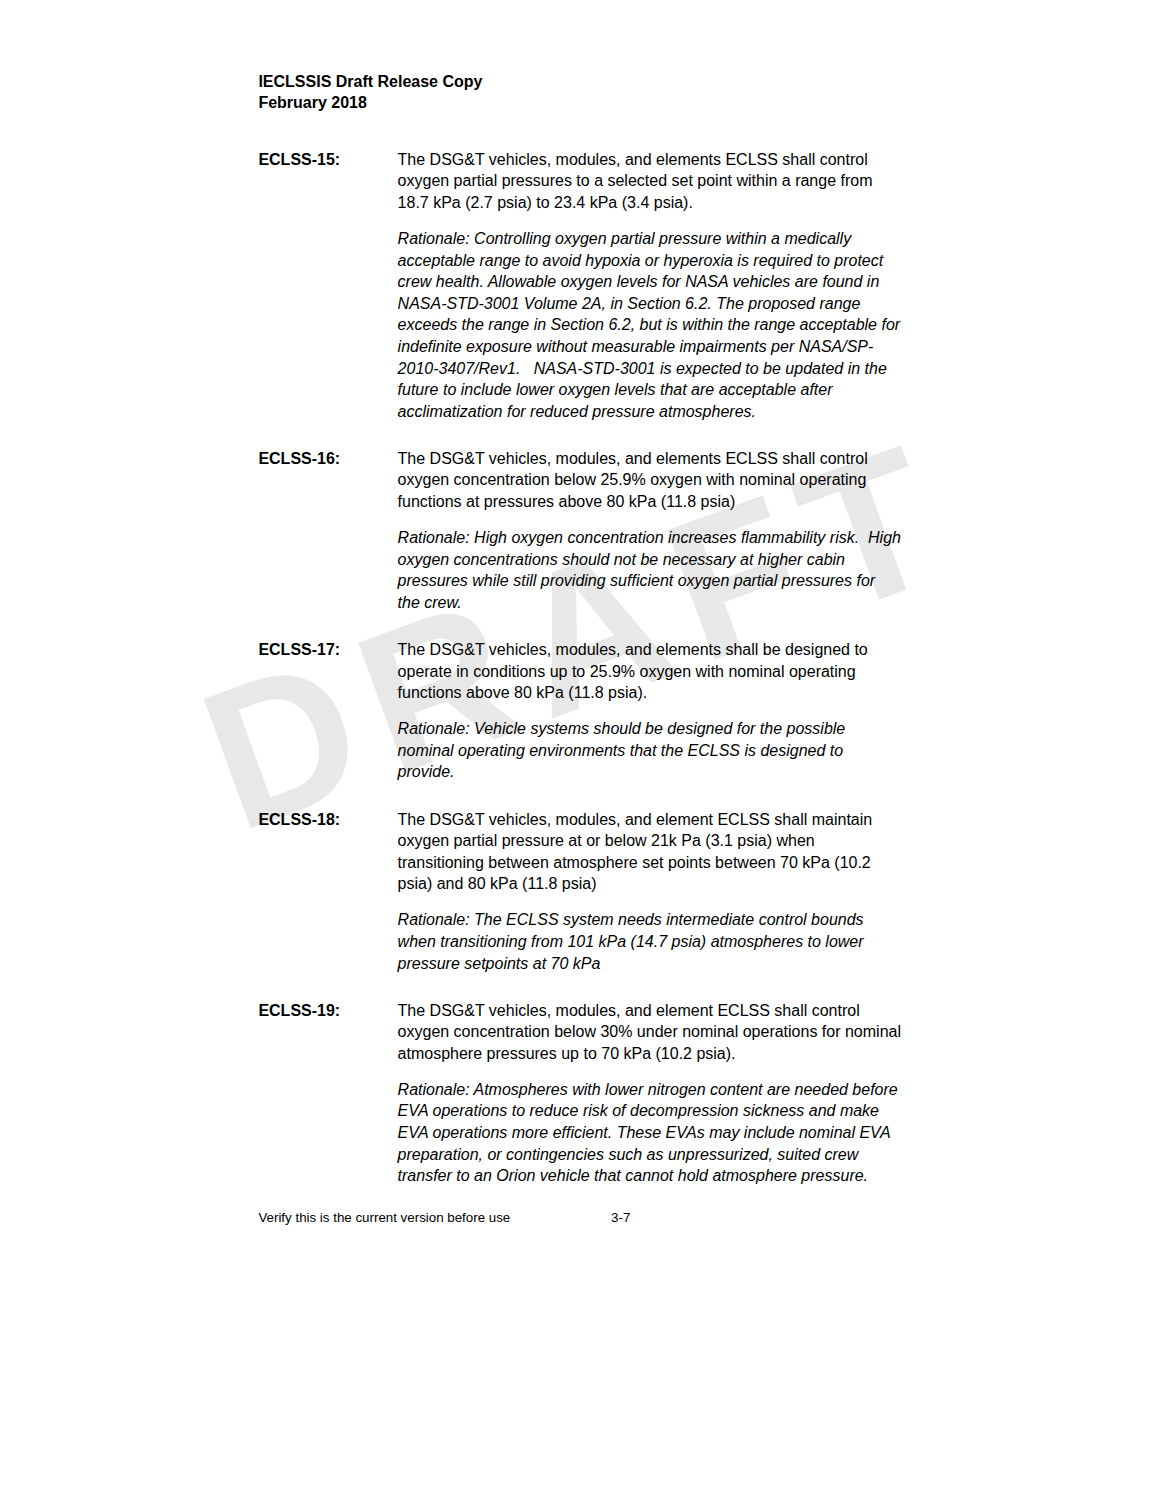DRAFT
IECLSSIS Draft Release Copy
February 2018
ECLSS-15:
The DSG&T vehicles, modules, and elements ECLSS shall control oxygen partial pressures to a selected set point within a range from 18.7 kPa (2.7 psia) to 23.4 kPa (3.4 psia).
Rationale: Controlling oxygen partial pressure within a medically acceptable range to avoid hypoxia or hyperoxia is required to protect crew health. Allowable oxygen levels for NASA vehicles are found in NASA-STD-3001 Volume 2A, in Section 6.2. The proposed range exceeds the range in Section 6.2, but is within the range acceptable for indefinite exposure without measurable impairments per NASA/SP-2010-3407/Rev1. NASA-STD-3001 is expected to be updated in the future to include lower oxygen levels that are acceptable after acclimatization for reduced pressure atmospheres.
ECLSS-16:
The DSG&T vehicles, modules, and elements ECLSS shall control oxygen concentration below 25.9% oxygen with nominal operating functions at pressures above 80 kPa (11.8 psia)
Rationale: High oxygen concentration increases flammability risk. High oxygen concentrations should not be necessary at higher cabin pressures while still providing sufficient oxygen partial pressures for the crew.
ECLSS-17:
The DSG&T vehicles, modules, and elements shall be designed to operate in conditions up to 25.9% oxygen with nominal operating functions above 80 kPa (11.8 psia).
Rationale: Vehicle systems should be designed for the possible nominal operating environments that the ECLSS is designed to provide.
ECLSS-18:
The DSG&T vehicles, modules, and element ECLSS shall maintain oxygen partial pressure at or below 21k Pa (3.1 psia) when transitioning between atmosphere set points between 70 kPa (10.2 psia) and 80 kPa (11.8 psia)
Rationale: The ECLSS system needs intermediate control bounds when transitioning from 101 kPa (14.7 psia) atmospheres to lower pressure setpoints at 70 kPa
ECLSS-19:
The DSG&T vehicles, modules, and element ECLSS shall control oxygen concentration below 30% under nominal operations for nominal atmosphere pressures up to 70 kPa (10.2 psia).
Rationale: Atmospheres with lower nitrogen content are needed before EVA operations to reduce risk of decompression sickness and make EVA operations more efficient. These EVAs may include nominal EVA preparation, or contingencies such as unpressurized, suited crew transfer to an Orion vehicle that cannot hold atmosphere pressure.
Verify this is the current version before use 3-7